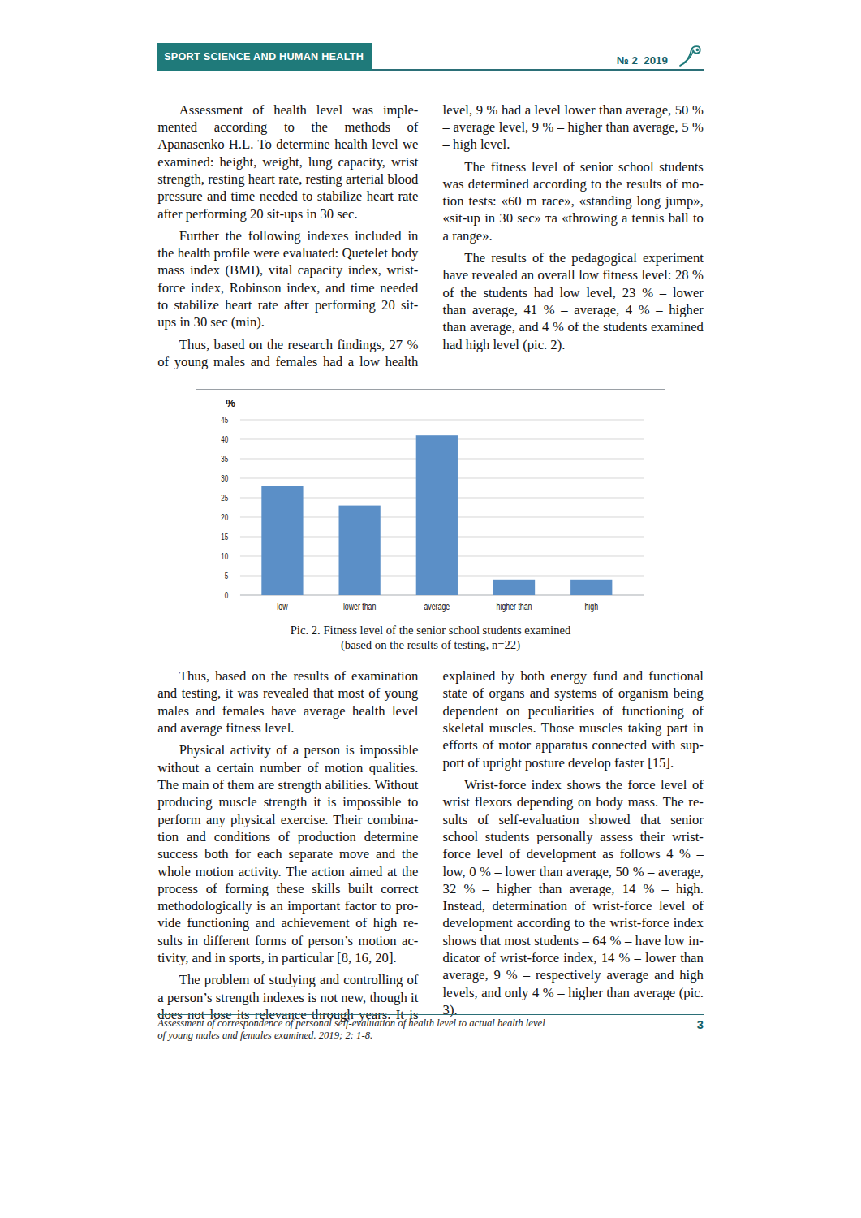SPORT SCIENCE AND HUMAN HEALTH
№ 2 2019
Assessment of health level was implemented according to the methods of Apanasenko H.L. To determine health level we examined: height, weight, lung capacity, wrist strength, resting heart rate, resting arterial blood pressure and time needed to stabilize heart rate after performing 20 sit-ups in 30 sec.
Further the following indexes included in the health profile were evaluated: Quetelet body mass index (BMI), vital capacity index, wrist-force index, Robinson index, and time needed to stabilize heart rate after performing 20 sit-ups in 30 sec (min).
Thus, based on the research findings, 27 % of young males and females had a low health level, 9 % had a level lower than average, 50 % – average level, 9 % – higher than average, 5 % – high level.
The fitness level of senior school students was determined according to the results of motion tests: «60 m race», «standing long jump», «sit-up in 30 sec» та «throwing a tennis ball to a range».
The results of the pedagogical experiment have revealed an overall low fitness level: 28 % of the students had low level, 23 % – lower than average, 41 % – average, 4 % – higher than average, and 4 % of the students examined had high level (pic. 2).
%
45 40 35 30 25 20 15 10 5 0 bars: 28, 23, 41, 4, 4 (scale: 5% = 24px) low lower than average average higher than average high
Pic. 2. Fitness level of the senior school students examined
(based on the results of testing, n=22)
Thus, based on the results of examination and testing, it was revealed that most of young males and females have average health level and average fitness level.
Physical activity of a person is impossible without a certain number of motion qualities. The main of them are strength abilities. Without producing muscle strength it is impossible to perform any physical exercise. Their combination and conditions of production determine success both for each separate move and the whole motion activity. The action aimed at the process of forming these skills built correct methodologically is an important factor to provide functioning and achievement of high results in different forms of person’s motion activity, and in sports, in particular [8, 16, 20].
The problem of studying and controlling of a person’s strength indexes is not new, though it does not lose its relevance through years. It is explained by both energy fund and functional state of organs and systems of organism being dependent on peculiarities of functioning of skeletal muscles. Those muscles taking part in efforts of motor apparatus connected with support of upright posture develop faster [15].
Wrist-force index shows the force level of wrist flexors depending on body mass. The results of self-evaluation showed that senior school students personally assess their wrist-force level of development as follows 4 % – low, 0 % – lower than average, 50 % – average, 32 % – higher than average, 14 % – high. Instead, determination of wrist-force level of development according to the wrist-force index shows that most students – 64 % – have low indicator of wrist-force index, 14 % – lower than average, 9 % – respectively average and high levels, and only 4 % – higher than average (pic. 3).
Assessment of correspondence of personal self-evaluation of health level to actual health level
of young males and females examined. 2019; 2: 1-8.
3